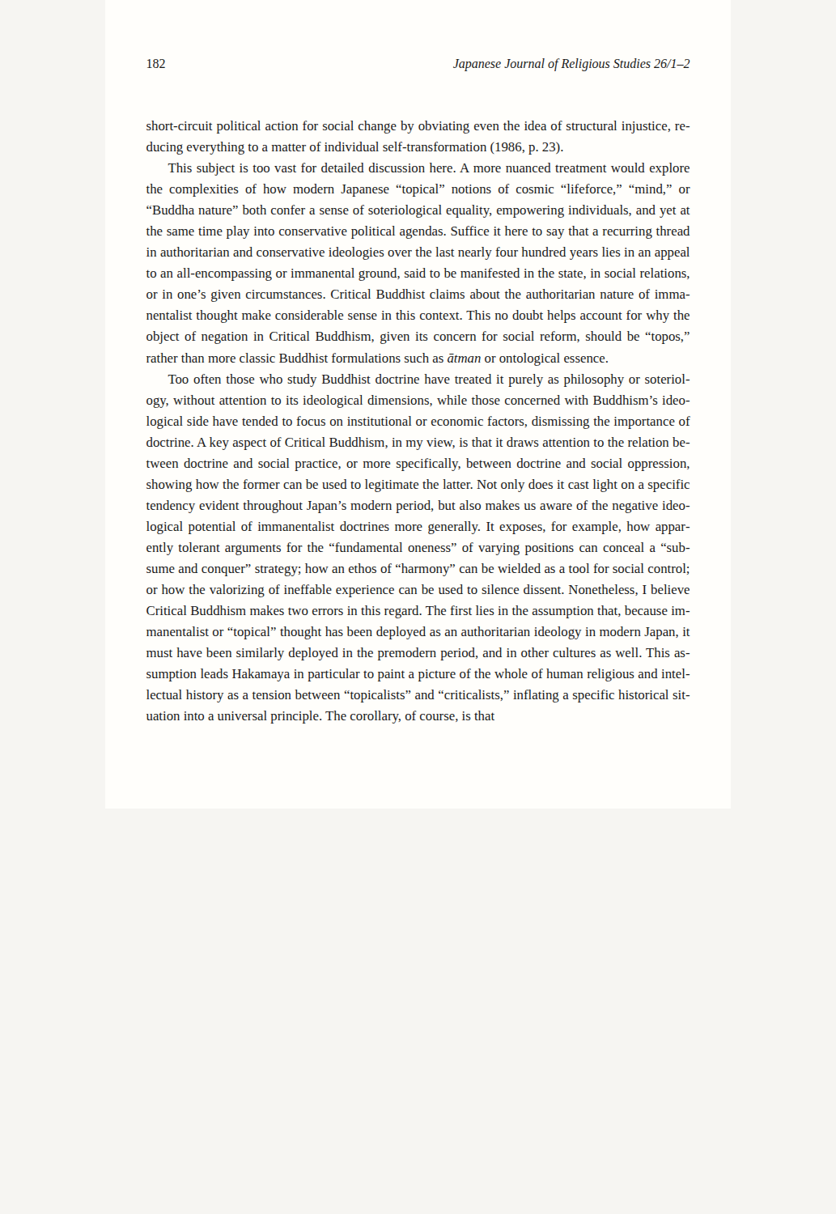182 Japanese Journal of Religious Studies 26/1–2
short-circuit political action for social change by obviating even the idea of structural injustice, reducing everything to a matter of individual self-transformation (1986, p. 23).
This subject is too vast for detailed discussion here. A more nuanced treatment would explore the complexities of how modern Japanese “topical” notions of cosmic “lifeforce,” “mind,” or “Buddha nature” both confer a sense of soteriological equality, empowering individuals, and yet at the same time play into conservative political agendas. Suffice it here to say that a recurring thread in authoritarian and conservative ideologies over the last nearly four hundred years lies in an appeal to an all-encompassing or immanental ground, said to be manifested in the state, in social relations, or in one’s given circumstances. Critical Buddhist claims about the authoritarian nature of immanentalist thought make considerable sense in this context. This no doubt helps account for why the object of negation in Critical Buddhism, given its concern for social reform, should be “topos,” rather than more classic Buddhist formulations such as ātman or ontological essence.
Too often those who study Buddhist doctrine have treated it purely as philosophy or soteriology, without attention to its ideological dimensions, while those concerned with Buddhism’s ideological side have tended to focus on institutional or economic factors, dismissing the importance of doctrine. A key aspect of Critical Buddhism, in my view, is that it draws attention to the relation between doctrine and social practice, or more specifically, between doctrine and social oppression, showing how the former can be used to legitimate the latter. Not only does it cast light on a specific tendency evident throughout Japan’s modern period, but also makes us aware of the negative ideological potential of immanentalist doctrines more generally. It exposes, for example, how apparently tolerant arguments for the “fundamental oneness” of varying positions can conceal a “subsume and conquer” strategy; how an ethos of “harmony” can be wielded as a tool for social control; or how the valorizing of ineffable experience can be used to silence dissent. Nonetheless, I believe Critical Buddhism makes two errors in this regard. The first lies in the assumption that, because immanentalist or “topical” thought has been deployed as an authoritarian ideology in modern Japan, it must have been similarly deployed in the premodern period, and in other cultures as well. This assumption leads Hakamaya in particular to paint a picture of the whole of human religious and intellectual history as a tension between “topicalists” and “criticalists,” inflating a specific historical situation into a universal principle. The corollary, of course, is that